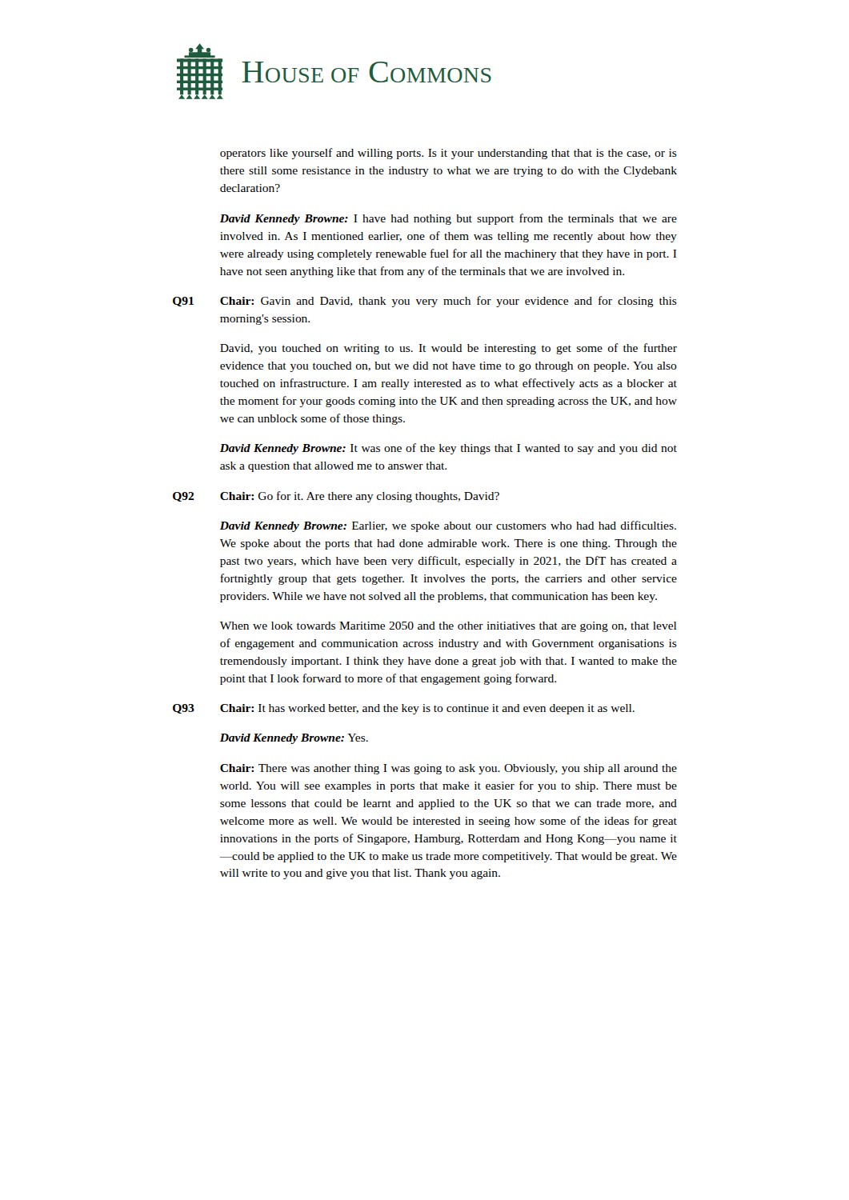HOUSE OF COMMONS
operators like yourself and willing ports. Is it your understanding that that is the case, or is there still some resistance in the industry to what we are trying to do with the Clydebank declaration?
David Kennedy Browne: I have had nothing but support from the terminals that we are involved in. As I mentioned earlier, one of them was telling me recently about how they were already using completely renewable fuel for all the machinery that they have in port. I have not seen anything like that from any of the terminals that we are involved in.
Q91
Chair: Gavin and David, thank you very much for your evidence and for closing this morning's session.
David, you touched on writing to us. It would be interesting to get some of the further evidence that you touched on, but we did not have time to go through on people. You also touched on infrastructure. I am really interested as to what effectively acts as a blocker at the moment for your goods coming into the UK and then spreading across the UK, and how we can unblock some of those things.
David Kennedy Browne: It was one of the key things that I wanted to say and you did not ask a question that allowed me to answer that.
Q92
Chair: Go for it. Are there any closing thoughts, David?
David Kennedy Browne: Earlier, we spoke about our customers who had had difficulties. We spoke about the ports that had done admirable work. There is one thing. Through the past two years, which have been very difficult, especially in 2021, the DfT has created a fortnightly group that gets together. It involves the ports, the carriers and other service providers. While we have not solved all the problems, that communication has been key.
When we look towards Maritime 2050 and the other initiatives that are going on, that level of engagement and communication across industry and with Government organisations is tremendously important. I think they have done a great job with that. I wanted to make the point that I look forward to more of that engagement going forward.
Q93
Chair: It has worked better, and the key is to continue it and even deepen it as well.
David Kennedy Browne: Yes.
Chair: There was another thing I was going to ask you. Obviously, you ship all around the world. You will see examples in ports that make it easier for you to ship. There must be some lessons that could be learnt and applied to the UK so that we can trade more, and welcome more as well. We would be interested in seeing how some of the ideas for great innovations in the ports of Singapore, Hamburg, Rotterdam and Hong Kong—you name it—could be applied to the UK to make us trade more competitively. That would be great. We will write to you and give you that list. Thank you again.